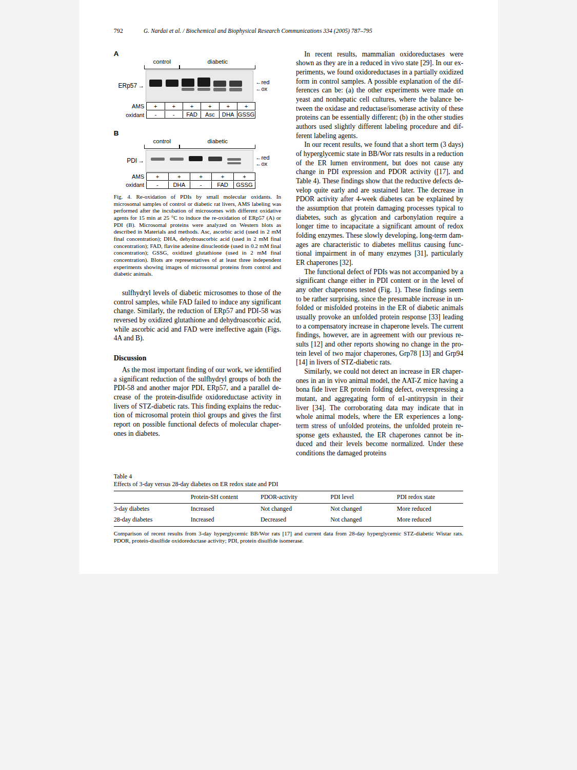792 G. Nardai et al. / Biochemical and Biophysical Research Communications 334 (2005) 787–795
A
control
diabetic
ERp57
red
ox
AMS
+
+
+
+
+
+
oxidant
-
-
FAD
Asc
DHA
GSSG
B
control
diabetic
PDI
red
ox
AMS
+
+
+
+
+
oxidant
-
DHA
-
FAD
GSSG
Fig. 4. Re-oxidation of PDIs by small molecular oxidants. In microsomal samples of control or diabetic rat livers, AMS labeling was performed after the incubation of microsomes with different oxidative agents for 15 min at 25 °C to induce the re-oxidation of ERp57 (A) or PDI (B). Microsomal proteins were analyzed on Western blots as described in Materials and methods. Asc, ascorbic acid (used in 2 mM final concentration); DHA, dehydroascorbic acid (used in 2 mM final concentration); FAD, flavine adenine dinucleotide (used in 0.2 mM final concentration); GSSG, oxidized glutathione (used in 2 mM final concentration). Blots are representatives of at least three independent experiments showing images of microsomal proteins from control and diabetic animals.
sulfhydryl levels of diabetic microsomes to those of the control samples, while FAD failed to induce any significant change. Similarly, the reduction of ERp57 and PDI-58 was reversed by oxidized glutathione and dehydroascorbic acid, while ascorbic acid and FAD were ineffective again (Figs. 4A and B).
Discussion
As the most important finding of our work, we identified a significant reduction of the sulfhydryl groups of both the PDI-58 and another major PDI, ERp57, and a parallel decrease of the protein-disulfide oxidoreductase activity in livers of STZ-diabetic rats. This finding explains the reduction of microsomal protein thiol groups and gives the first report on possible functional defects of molecular chaperones in diabetes.
In recent results, mammalian oxidoreductases were shown as they are in a reduced in vivo state [29]. In our experiments, we found oxidoreductases in a partially oxidized form in control samples. A possible explanation of the differences can be: (a) the other experiments were made on yeast and nonhepatic cell cultures, where the balance between the oxidase and reductase/isomerase activity of these proteins can be essentially different; (b) in the other studies authors used slightly different labeling procedure and different labeling agents.
In our recent results, we found that a short term (3 days) of hyperglycemic state in BB/Wor rats results in a reduction of the ER lumen environment, but does not cause any change in PDI expression and PDOR activity ([17], and Table 4). These findings show that the reductive defects develop quite early and are sustained later. The decrease in PDOR activity after 4-week diabetes can be explained by the assumption that protein damaging processes typical to diabetes, such as glycation and carbonylation require a longer time to incapacitate a significant amount of redox folding enzymes. These slowly developing, long-term damages are characteristic to diabetes mellitus causing functional impairment in of many enzymes [31], particularly ER chaperones [32].
The functional defect of PDIs was not accompanied by a significant change either in PDI content or in the level of any other chaperones tested (Fig. 1). These findings seem to be rather surprising, since the presumable increase in unfolded or misfolded proteins in the ER of diabetic animals usually provoke an unfolded protein response [33] leading to a compensatory increase in chaperone levels. The current findings, however, are in agreement with our previous results [12] and other reports showing no change in the protein level of two major chaperones, Grp78 [13] and Grp94 [14] in livers of STZ-diabetic rats.
Similarly, we could not detect an increase in ER chaperones in an in vivo animal model, the AAT-Z mice having a bona fide liver ER protein folding defect, overexpressing a mutant, and aggregating form of α1-antitrypsin in their liver [34]. The corroborating data may indicate that in whole animal models, where the ER experiences a long-term stress of unfolded proteins, the unfolded protein response gets exhausted, the ER chaperones cannot be induced and their levels become normalized. Under these conditions the damaged proteins
Table 4 Effects of 3-day versus 28-day diabetes on ER redox state and PDI
| | Protein-SH content | PDOR-activity | PDI level | PDI redox state |
| --- | --- | --- | --- | --- |
| 3-day diabetes | Increased | Not changed | Not changed | More reduced |
| 28-day diabetes | Increased | Decreased | Not changed | More reduced |
Comparison of recent results from 3-day hyperglycemic BB/Wor rats [17] and current data from 28-day hyperglycemic STZ-diabetic Wistar rats. PDOR, protein-disulfide oxidoreductase activity; PDI, protein disulfide isomerase.